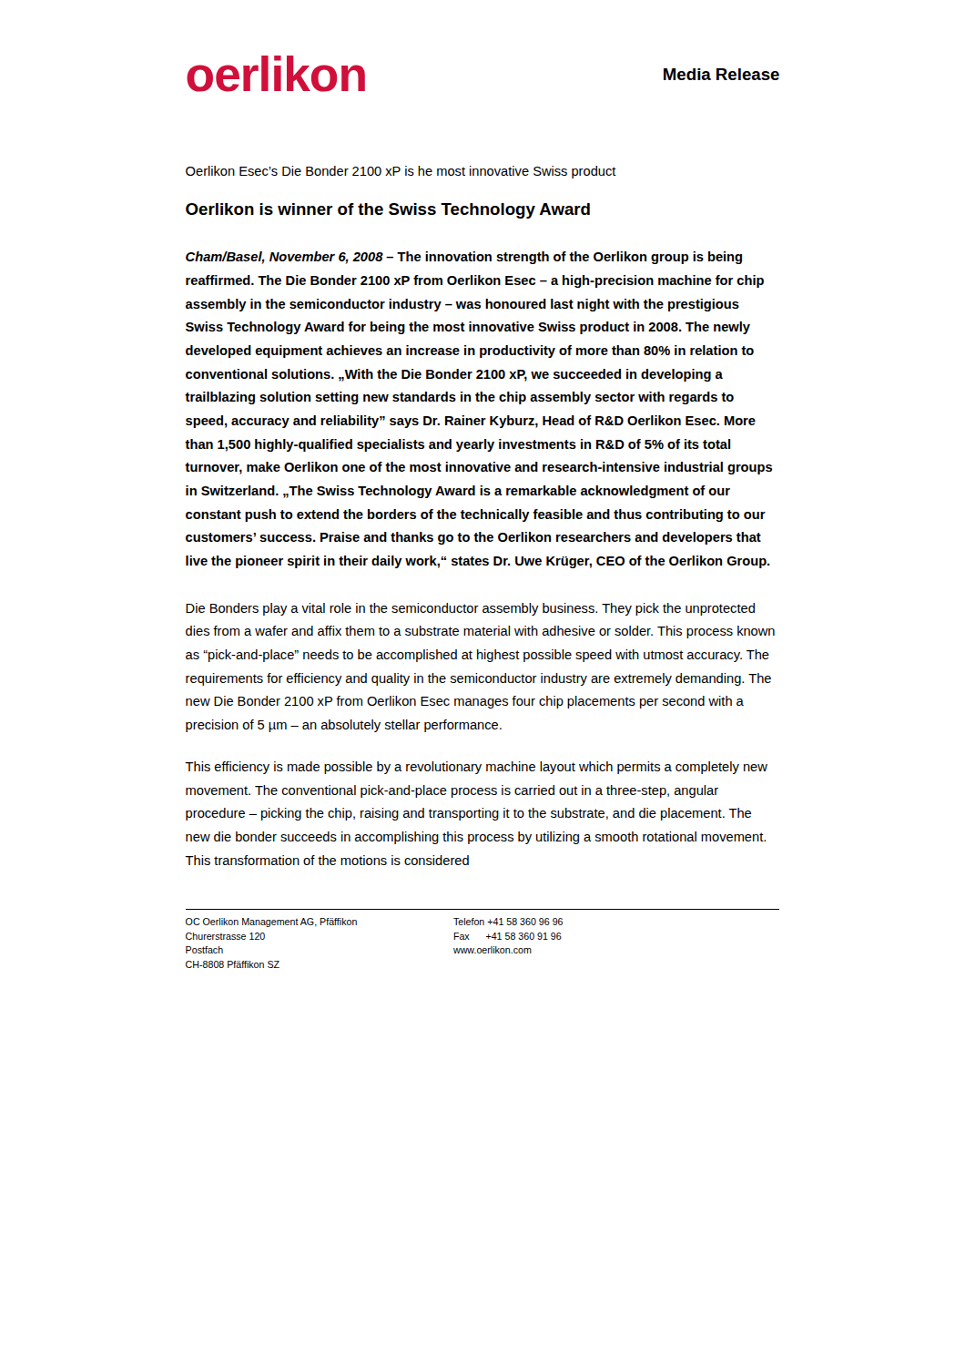oerlikon
Media Release
Oerlikon Esec’s Die Bonder 2100 xP is he most innovative Swiss product
Oerlikon is winner of the Swiss Technology Award
Cham/Basel, November 6, 2008 – The innovation strength of the Oerlikon group is being reaffirmed. The Die Bonder 2100 xP from Oerlikon Esec – a high-precision machine for chip assembly in the semiconductor industry – was honoured last night with the prestigious Swiss Technology Award for being the most innovative Swiss product in 2008. The newly developed equipment achieves an increase in productivity of more than 80% in relation to conventional solutions. „With the Die Bonder 2100 xP, we succeeded in developing a trailblazing solution setting new standards in the chip assembly sector with regards to speed, accuracy and reliability” says Dr. Rainer Kyburz, Head of R&D Oerlikon Esec. More than 1,500 highly-qualified specialists and yearly investments in R&D of 5% of its total turnover, make Oerlikon one of the most innovative and research-intensive industrial groups in Switzerland. „The Swiss Technology Award is a remarkable acknowledgment of our constant push to extend the borders of the technically feasible and thus contributing to our customers’ success. Praise and thanks go to the Oerlikon researchers and developers that live the pioneer spirit in their daily work,“ states Dr. Uwe Krüger, CEO of the Oerlikon Group.
Die Bonders play a vital role in the semiconductor assembly business. They pick the unprotected dies from a wafer and affix them to a substrate material with adhesive or solder. This process known as “pick-and-place” needs to be accomplished at highest possible speed with utmost accuracy. The requirements for efficiency and quality in the semiconductor industry are extremely demanding. The new Die Bonder 2100 xP from Oerlikon Esec manages four chip placements per second with a precision of 5 µm – an absolutely stellar performance.
This efficiency is made possible by a revolutionary machine layout which permits a completely new movement. The conventional pick-and-place process is carried out in a three-step, angular procedure – picking the chip, raising and transporting it to the substrate, and die placement. The new die bonder succeeds in accomplishing this process by utilizing a smooth rotational movement. This transformation of the motions is considered
OC Oerlikon Management AG, Pfäffikon Churerstrasse 120 Postfach CH-8808 Pfäffikon SZ
Telefon +41 58 360 96 96 Fax +41 58 360 91 96 www.oerlikon.com